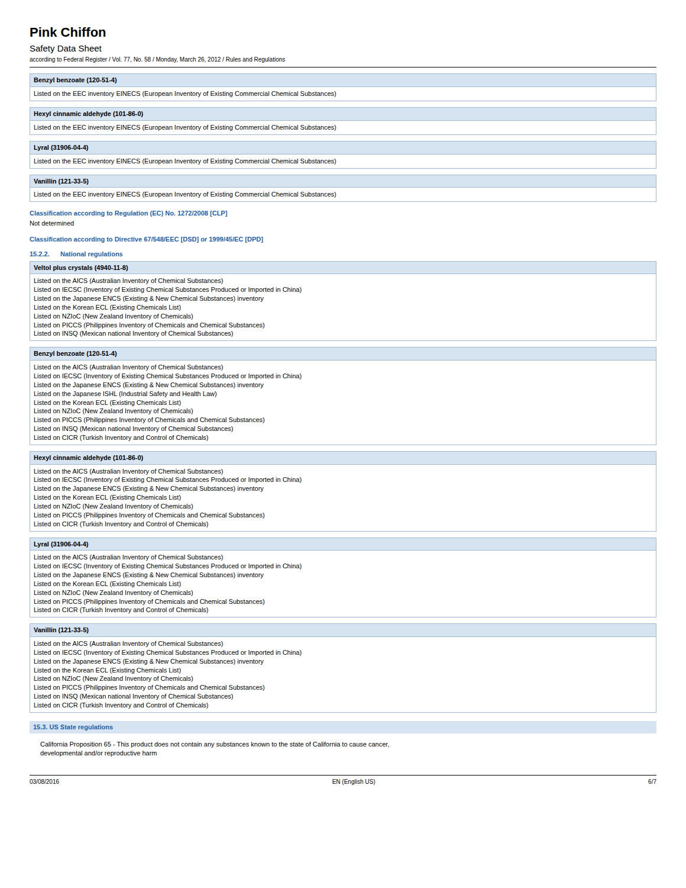Pink Chiffon
Safety Data Sheet
according to Federal Register / Vol. 77, No. 58 / Monday, March 26, 2012 / Rules and Regulations
Benzyl benzoate (120-51-4)
Listed on the EEC inventory EINECS (European Inventory of Existing Commercial Chemical Substances)
Hexyl cinnamic aldehyde (101-86-0)
Listed on the EEC inventory EINECS (European Inventory of Existing Commercial Chemical Substances)
Lyral (31906-04-4)
Listed on the EEC inventory EINECS (European Inventory of Existing Commercial Chemical Substances)
Vanillin (121-33-5)
Listed on the EEC inventory EINECS (European Inventory of Existing Commercial Chemical Substances)
Classification according to Regulation (EC) No. 1272/2008 [CLP]
Not determined
Classification according to Directive 67/548/EEC [DSD] or 1999/45/EC [DPD]
15.2.2. National regulations
Veltol plus crystals (4940-11-8)
Listed on the AICS (Australian Inventory of Chemical Substances)
Listed on IECSC (Inventory of Existing Chemical Substances Produced or Imported in China)
Listed on the Japanese ENCS (Existing & New Chemical Substances) inventory
Listed on the Korean ECL (Existing Chemicals List)
Listed on NZIoC (New Zealand Inventory of Chemicals)
Listed on PICCS (Philippines Inventory of Chemicals and Chemical Substances)
Listed on INSQ (Mexican national Inventory of Chemical Substances)
Benzyl benzoate (120-51-4)
Listed on the AICS (Australian Inventory of Chemical Substances)
Listed on IECSC (Inventory of Existing Chemical Substances Produced or Imported in China)
Listed on the Japanese ENCS (Existing & New Chemical Substances) inventory
Listed on the Japanese ISHL (Industrial Safety and Health Law)
Listed on the Korean ECL (Existing Chemicals List)
Listed on NZIoC (New Zealand Inventory of Chemicals)
Listed on PICCS (Philippines Inventory of Chemicals and Chemical Substances)
Listed on INSQ (Mexican national Inventory of Chemical Substances)
Listed on CICR (Turkish Inventory and Control of Chemicals)
Hexyl cinnamic aldehyde (101-86-0)
Listed on the AICS (Australian Inventory of Chemical Substances)
Listed on IECSC (Inventory of Existing Chemical Substances Produced or Imported in China)
Listed on the Japanese ENCS (Existing & New Chemical Substances) inventory
Listed on the Korean ECL (Existing Chemicals List)
Listed on NZIoC (New Zealand Inventory of Chemicals)
Listed on PICCS (Philippines Inventory of Chemicals and Chemical Substances)
Listed on CICR (Turkish Inventory and Control of Chemicals)
Lyral (31906-04-4)
Listed on the AICS (Australian Inventory of Chemical Substances)
Listed on IECSC (Inventory of Existing Chemical Substances Produced or Imported in China)
Listed on the Japanese ENCS (Existing & New Chemical Substances) inventory
Listed on the Korean ECL (Existing Chemicals List)
Listed on NZIoC (New Zealand Inventory of Chemicals)
Listed on PICCS (Philippines Inventory of Chemicals and Chemical Substances)
Listed on CICR (Turkish Inventory and Control of Chemicals)
Vanillin (121-33-5)
Listed on the AICS (Australian Inventory of Chemical Substances)
Listed on IECSC (Inventory of Existing Chemical Substances Produced or Imported in China)
Listed on the Japanese ENCS (Existing & New Chemical Substances) inventory
Listed on the Korean ECL (Existing Chemicals List)
Listed on NZIoC (New Zealand Inventory of Chemicals)
Listed on PICCS (Philippines Inventory of Chemicals and Chemical Substances)
Listed on INSQ (Mexican national Inventory of Chemical Substances)
Listed on CICR (Turkish Inventory and Control of Chemicals)
15.3. US State regulations
California Proposition 65 - This product does not contain any substances known to the state of California to cause cancer,
developmental and/or reproductive harm
03/08/2016 EN (English US) 6/7